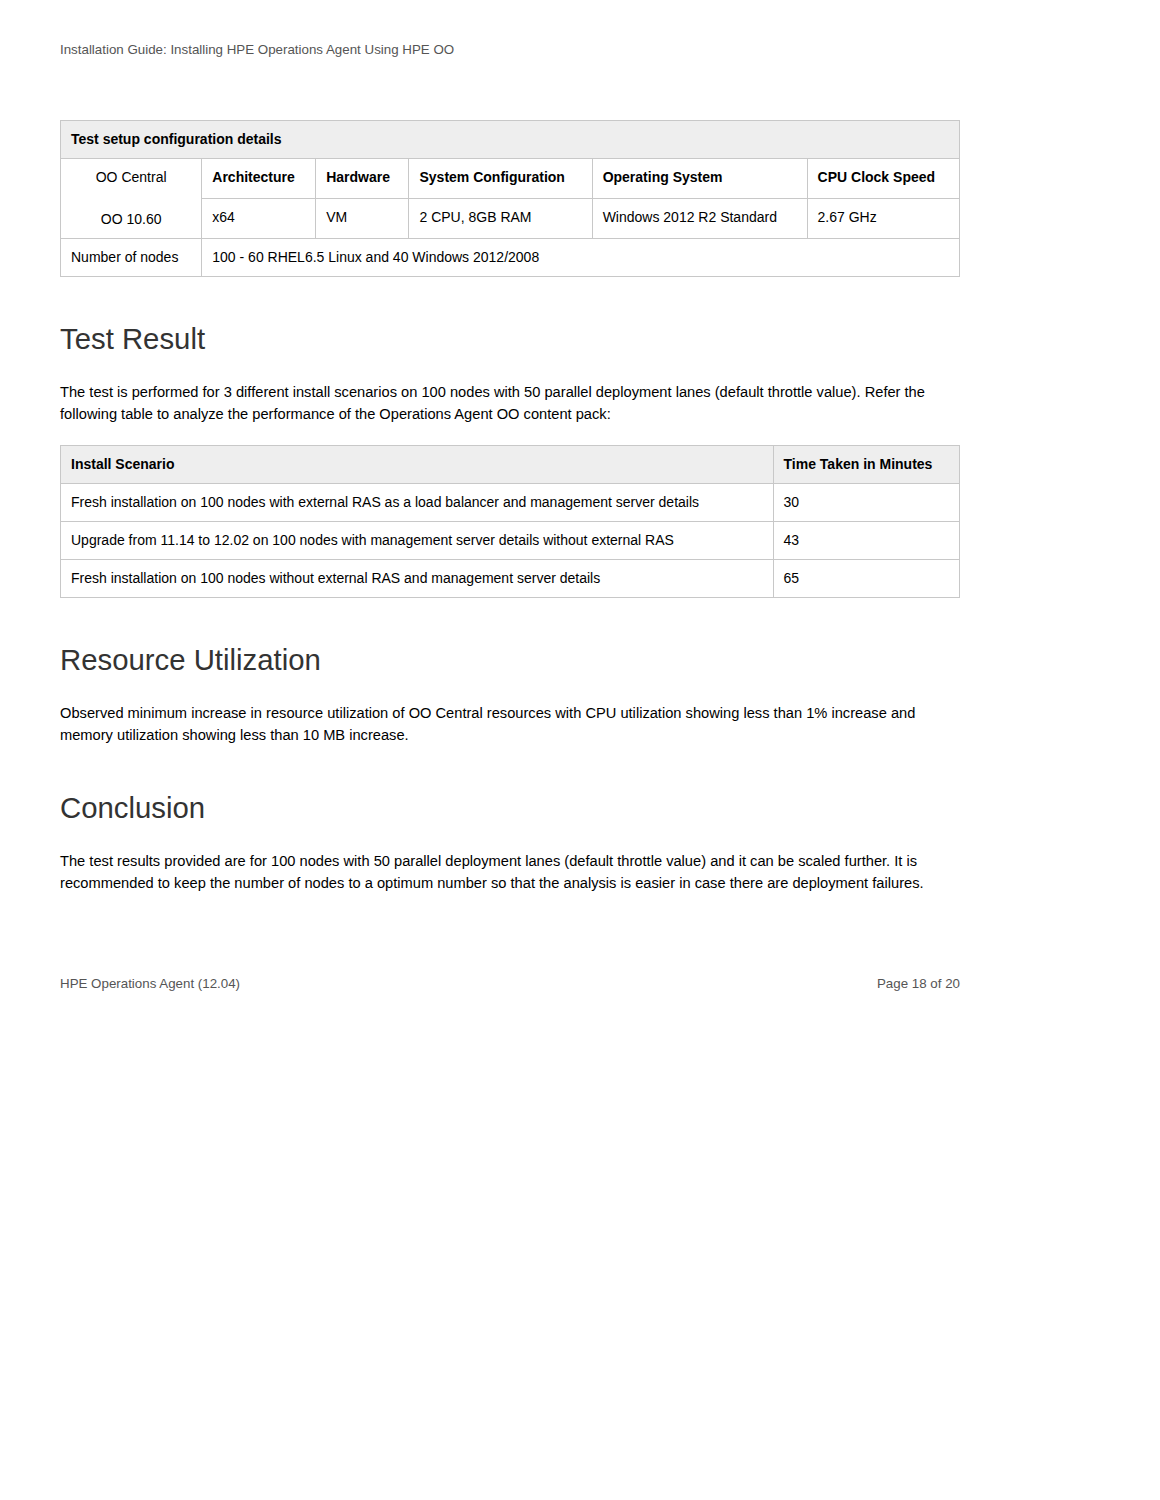Installation Guide: Installing HPE Operations Agent Using HPE OO
| Test setup configuration details |
| OO Central OO 10.60 | Architecture | Hardware | System Configuration | Operating System | CPU Clock Speed |
| x64 | VM | 2 CPU, 8GB RAM | Windows 2012 R2 Standard | 2.67 GHz |
| Number of nodes | 100 - 60 RHEL6.5 Linux and 40 Windows 2012/2008 |
Test Result
The test is performed for 3 different install scenarios on 100 nodes with 50 parallel deployment lanes (default throttle value). Refer the following table to analyze the performance of the Operations Agent OO content pack:
| Install Scenario | Time Taken in Minutes |
| Fresh installation on 100 nodes with external RAS as a load balancer and management server details | 30 |
| Upgrade from 11.14 to 12.02 on 100 nodes with management server details without external RAS | 43 |
| Fresh installation on 100 nodes without external RAS and management server details | 65 |
Resource Utilization
Observed minimum increase in resource utilization of OO Central resources with CPU utilization showing less than 1% increase and memory utilization showing less than 10 MB increase.
Conclusion
The test results provided are for 100 nodes with 50 parallel deployment lanes (default throttle value) and it can be scaled further. It is recommended to keep the number of nodes to a optimum number so that the analysis is easier in case there are deployment failures.
HPE Operations Agent (12.04) Page 18 of 20